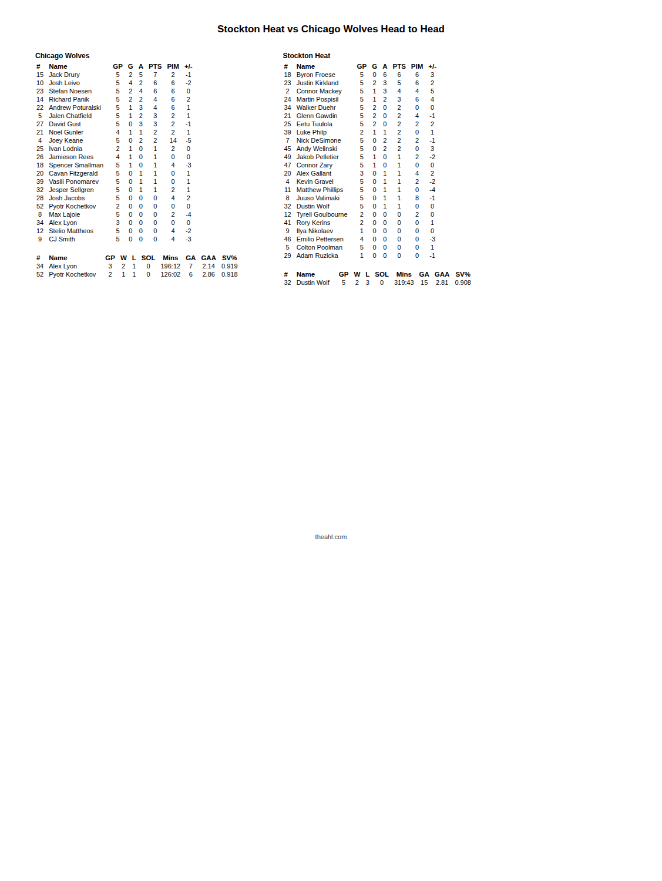Stockton Heat vs Chicago Wolves Head to Head
Chicago Wolves
| # | Name | GP | G | A | PTS | PIM | +/- |
| --- | --- | --- | --- | --- | --- | --- | --- |
| 15 | Jack Drury | 5 | 2 | 5 | 7 | 2 | -1 |
| 10 | Josh Leivo | 5 | 4 | 2 | 6 | 6 | -2 |
| 23 | Stefan Noesen | 5 | 2 | 4 | 6 | 6 | 0 |
| 14 | Richard Panik | 5 | 2 | 2 | 4 | 6 | 2 |
| 22 | Andrew Poturalski | 5 | 1 | 3 | 4 | 6 | 1 |
| 5 | Jalen Chatfield | 5 | 1 | 2 | 3 | 2 | 1 |
| 27 | David Gust | 5 | 0 | 3 | 3 | 2 | -1 |
| 21 | Noel Gunler | 4 | 1 | 1 | 2 | 2 | 1 |
| 4 | Joey Keane | 5 | 0 | 2 | 2 | 14 | -5 |
| 25 | Ivan Lodnia | 2 | 1 | 0 | 1 | 2 | 0 |
| 26 | Jamieson Rees | 4 | 1 | 0 | 1 | 0 | 0 |
| 18 | Spencer Smallman | 5 | 1 | 0 | 1 | 4 | -3 |
| 20 | Cavan Fitzgerald | 5 | 0 | 1 | 1 | 0 | 1 |
| 39 | Vasili Ponomarev | 5 | 0 | 1 | 1 | 0 | 1 |
| 32 | Jesper Sellgren | 5 | 0 | 1 | 1 | 2 | 1 |
| 28 | Josh Jacobs | 5 | 0 | 0 | 0 | 4 | 2 |
| 52 | Pyotr Kochetkov | 2 | 0 | 0 | 0 | 0 | 0 |
| 8 | Max Lajoie | 5 | 0 | 0 | 0 | 2 | -4 |
| 34 | Alex Lyon | 3 | 0 | 0 | 0 | 0 | 0 |
| 12 | Stelio Mattheos | 5 | 0 | 0 | 0 | 4 | -2 |
| 9 | CJ Smith | 5 | 0 | 0 | 0 | 4 | -3 |
| # | Name | GP | W | L | SOL | Mins | GA | GAA | SV% |
| --- | --- | --- | --- | --- | --- | --- | --- | --- | --- |
| 34 | Alex Lyon | 3 | 2 | 1 | 0 | 196:12 | 7 | 2.14 | 0.919 |
| 52 | Pyotr Kochetkov | 2 | 1 | 1 | 0 | 126:02 | 6 | 2.86 | 0.918 |
Stockton Heat
| # | Name | GP | G | A | PTS | PIM | +/- |
| --- | --- | --- | --- | --- | --- | --- | --- |
| 18 | Byron Froese | 5 | 0 | 6 | 6 | 6 | 3 |
| 23 | Justin Kirkland | 5 | 2 | 3 | 5 | 6 | 2 |
| 2 | Connor Mackey | 5 | 1 | 3 | 4 | 4 | 5 |
| 24 | Martin Pospisil | 5 | 1 | 2 | 3 | 6 | 4 |
| 34 | Walker Duehr | 5 | 2 | 0 | 2 | 0 | 0 |
| 21 | Glenn Gawdin | 5 | 2 | 0 | 2 | 4 | -1 |
| 25 | Eetu Tuulola | 5 | 2 | 0 | 2 | 2 | 2 |
| 39 | Luke Philp | 2 | 1 | 1 | 2 | 0 | 1 |
| 7 | Nick DeSimone | 5 | 0 | 2 | 2 | 2 | -1 |
| 45 | Andy Welinski | 5 | 0 | 2 | 2 | 0 | 3 |
| 49 | Jakob Pelletier | 5 | 1 | 0 | 1 | 2 | -2 |
| 47 | Connor Zary | 5 | 1 | 0 | 1 | 0 | 0 |
| 20 | Alex Gallant | 3 | 0 | 1 | 1 | 4 | 2 |
| 4 | Kevin Gravel | 5 | 0 | 1 | 1 | 2 | -2 |
| 11 | Matthew Phillips | 5 | 0 | 1 | 1 | 0 | -4 |
| 8 | Juuso Valimaki | 5 | 0 | 1 | 1 | 8 | -1 |
| 32 | Dustin Wolf | 5 | 0 | 1 | 1 | 0 | 0 |
| 12 | Tyrell Goulbourne | 2 | 0 | 0 | 0 | 2 | 0 |
| 41 | Rory Kerins | 2 | 0 | 0 | 0 | 0 | 1 |
| 9 | Ilya Nikolaev | 1 | 0 | 0 | 0 | 0 | 0 |
| 46 | Emilio Pettersen | 4 | 0 | 0 | 0 | 0 | -3 |
| 5 | Colton Poolman | 5 | 0 | 0 | 0 | 0 | 1 |
| 29 | Adam Ruzicka | 1 | 0 | 0 | 0 | 0 | -1 |
| # | Name | GP | W | L | SOL | Mins | GA | GAA | SV% |
| --- | --- | --- | --- | --- | --- | --- | --- | --- | --- |
| 32 | Dustin Wolf | 5 | 2 | 3 | 0 | 319:43 | 15 | 2.81 | 0.908 |
theahl.com